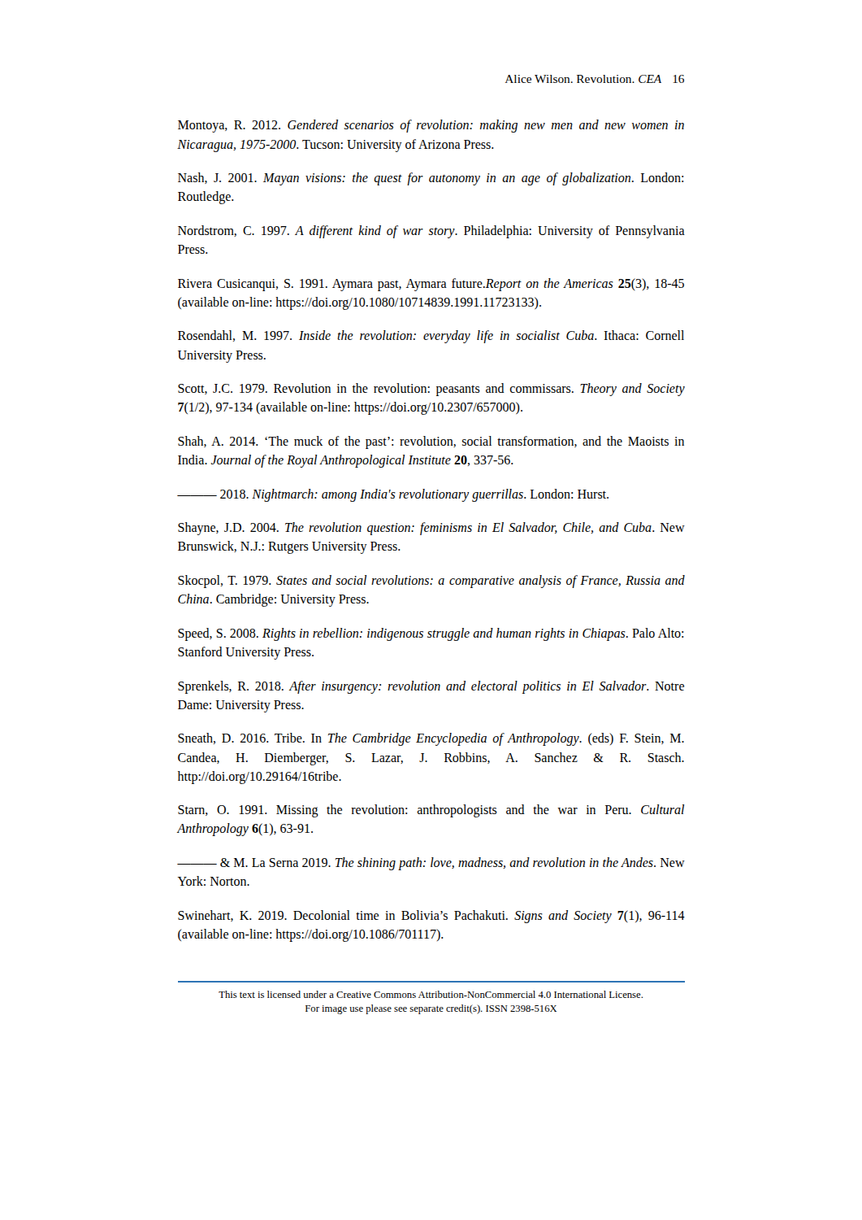Alice Wilson. Revolution. CEA 16
Montoya, R. 2012. Gendered scenarios of revolution: making new men and new women in Nicaragua, 1975-2000. Tucson: University of Arizona Press.
Nash, J. 2001. Mayan visions: the quest for autonomy in an age of globalization. London: Routledge.
Nordstrom, C. 1997. A different kind of war story. Philadelphia: University of Pennsylvania Press.
Rivera Cusicanqui, S. 1991. Aymara past, Aymara future.Report on the Americas 25(3), 18-45 (available on-line: https://doi.org/10.1080/10714839.1991.11723133).
Rosendahl, M. 1997. Inside the revolution: everyday life in socialist Cuba. Ithaca: Cornell University Press.
Scott, J.C. 1979. Revolution in the revolution: peasants and commissars. Theory and Society 7(1/2), 97-134 (available on-line: https://doi.org/10.2307/657000).
Shah, A. 2014. ‘The muck of the past’: revolution, social transformation, and the Maoists in India. Journal of the Royal Anthropological Institute 20, 337-56.
——— 2018. Nightmarch: among India's revolutionary guerrillas. London: Hurst.
Shayne, J.D. 2004. The revolution question: feminisms in El Salvador, Chile, and Cuba. New Brunswick, N.J.: Rutgers University Press.
Skocpol, T. 1979. States and social revolutions: a comparative analysis of France, Russia and China. Cambridge: University Press.
Speed, S. 2008. Rights in rebellion: indigenous struggle and human rights in Chiapas. Palo Alto: Stanford University Press.
Sprenkels, R. 2018. After insurgency: revolution and electoral politics in El Salvador. Notre Dame: University Press.
Sneath, D. 2016. Tribe. In The Cambridge Encyclopedia of Anthropology. (eds) F. Stein, M. Candea, H. Diemberger, S. Lazar, J. Robbins, A. Sanchez & R. Stasch. http://doi.org/10.29164/16tribe.
Starn, O. 1991. Missing the revolution: anthropologists and the war in Peru. Cultural Anthropology 6(1), 63-91.
——— & M. La Serna 2019. The shining path: love, madness, and revolution in the Andes. New York: Norton.
Swinehart, K. 2019. Decolonial time in Bolivia’s Pachakuti. Signs and Society 7(1), 96-114 (available on-line: https://doi.org/10.1086/701117).
This text is licensed under a Creative Commons Attribution-NonCommercial 4.0 International License.
For image use please see separate credit(s). ISSN 2398-516X